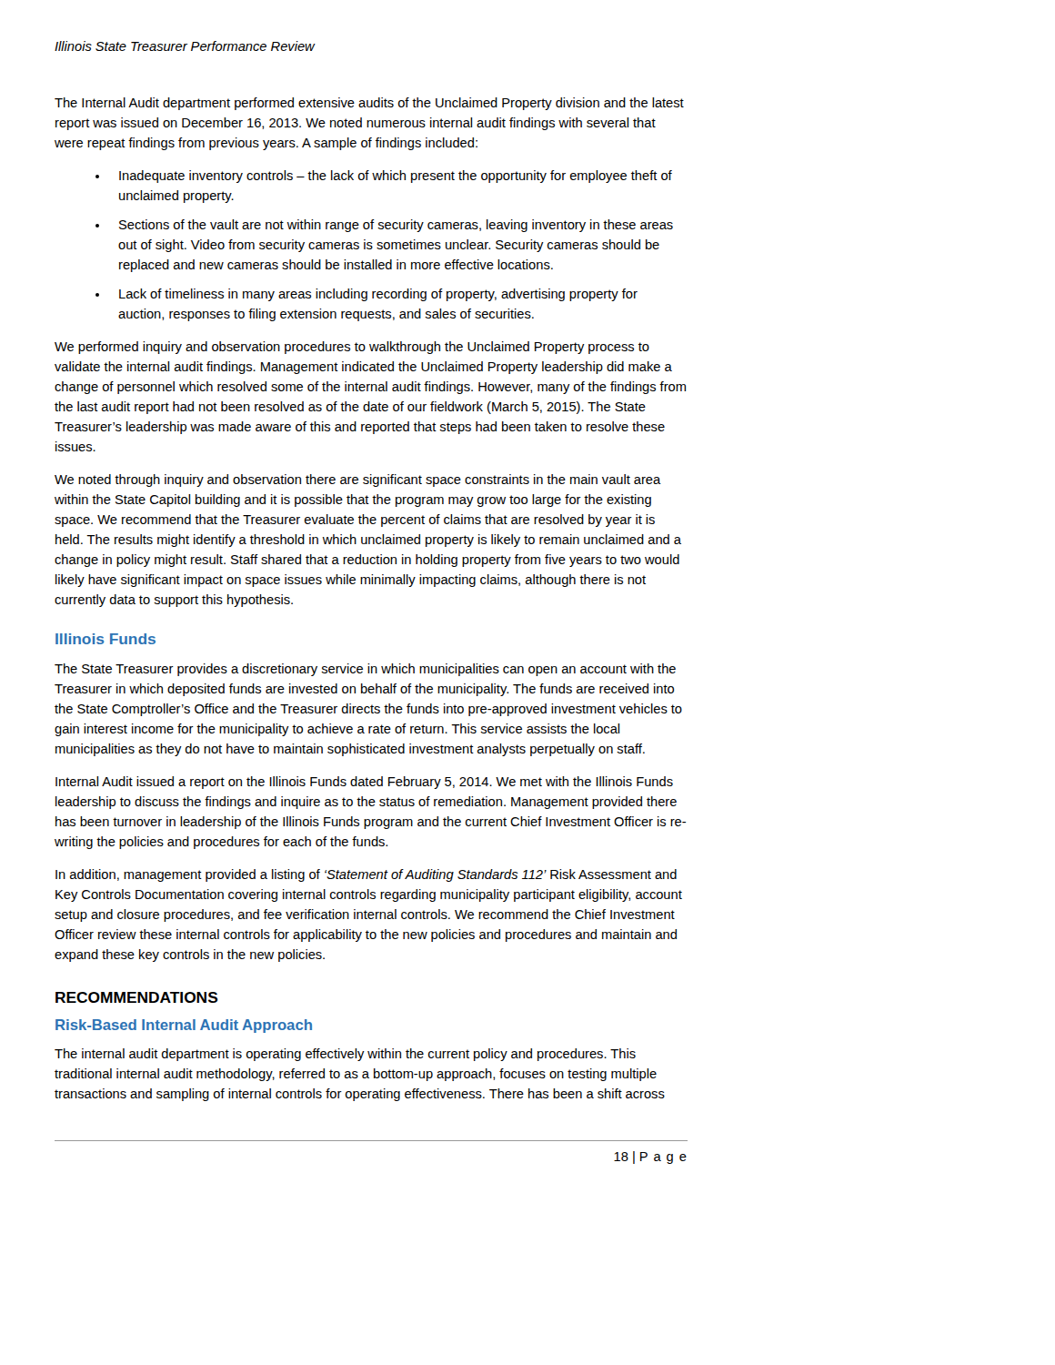Illinois State Treasurer Performance Review
The Internal Audit department performed extensive audits of the Unclaimed Property division and the latest report was issued on December 16, 2013. We noted numerous internal audit findings with several that were repeat findings from previous years. A sample of findings included:
Inadequate inventory controls – the lack of which present the opportunity for employee theft of unclaimed property.
Sections of the vault are not within range of security cameras, leaving inventory in these areas out of sight. Video from security cameras is sometimes unclear. Security cameras should be replaced and new cameras should be installed in more effective locations.
Lack of timeliness in many areas including recording of property, advertising property for auction, responses to filing extension requests, and sales of securities.
We performed inquiry and observation procedures to walkthrough the Unclaimed Property process to validate the internal audit findings. Management indicated the Unclaimed Property leadership did make a change of personnel which resolved some of the internal audit findings. However, many of the findings from the last audit report had not been resolved as of the date of our fieldwork (March 5, 2015). The State Treasurer’s leadership was made aware of this and reported that steps had been taken to resolve these issues.
We noted through inquiry and observation there are significant space constraints in the main vault area within the State Capitol building and it is possible that the program may grow too large for the existing space. We recommend that the Treasurer evaluate the percent of claims that are resolved by year it is held. The results might identify a threshold in which unclaimed property is likely to remain unclaimed and a change in policy might result. Staff shared that a reduction in holding property from five years to two would likely have significant impact on space issues while minimally impacting claims, although there is not currently data to support this hypothesis.
Illinois Funds
The State Treasurer provides a discretionary service in which municipalities can open an account with the Treasurer in which deposited funds are invested on behalf of the municipality. The funds are received into the State Comptroller’s Office and the Treasurer directs the funds into pre-approved investment vehicles to gain interest income for the municipality to achieve a rate of return. This service assists the local municipalities as they do not have to maintain sophisticated investment analysts perpetually on staff.
Internal Audit issued a report on the Illinois Funds dated February 5, 2014. We met with the Illinois Funds leadership to discuss the findings and inquire as to the status of remediation. Management provided there has been turnover in leadership of the Illinois Funds program and the current Chief Investment Officer is re-writing the policies and procedures for each of the funds.
In addition, management provided a listing of ‘Statement of Auditing Standards 112’ Risk Assessment and Key Controls Documentation covering internal controls regarding municipality participant eligibility, account setup and closure procedures, and fee verification internal controls. We recommend the Chief Investment Officer review these internal controls for applicability to the new policies and procedures and maintain and expand these key controls in the new policies.
Recommendations
Risk-Based Internal Audit Approach
The internal audit department is operating effectively within the current policy and procedures. This traditional internal audit methodology, referred to as a bottom-up approach, focuses on testing multiple transactions and sampling of internal controls for operating effectiveness. There has been a shift across
18 | P a g e